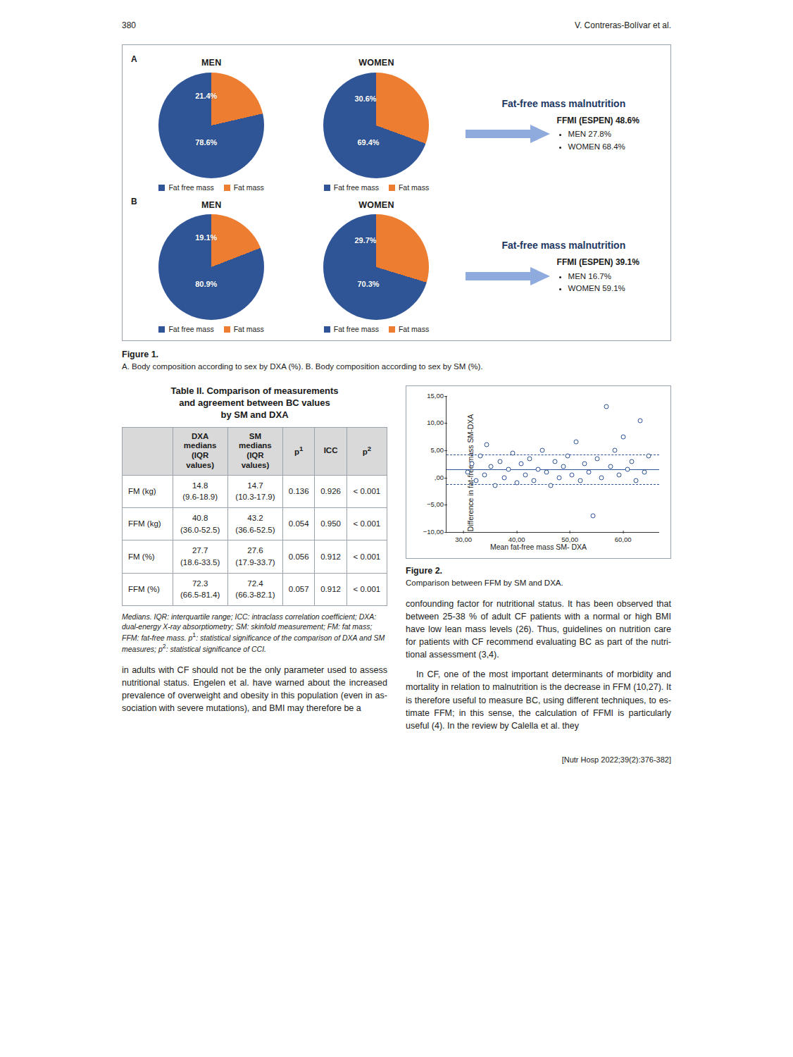380
V. Contreras-Bolívar et al.
A
MEN
21.4% 78.6%
Fat free mass Fat mass
WOMEN
30.6% 69.4%
Fat free mass Fat mass
Fat-free mass malnutrition
FFMI (ESPEN) 48.6%
MEN 27.8%
WOMEN 68.4%
B
MEN
19.1% 80.9%
Fat free mass Fat mass
WOMEN
29.7% 70.3%
Fat free mass Fat mass
Fat-free mass malnutrition
FFMI (ESPEN) 39.1%
MEN 16.7%
WOMEN 59.1%
Figure 1.
A. Body composition according to sex by DXA (%). B. Body composition according to sex by SM (%).
Table II. Comparison of measurements
and agreement between BC values
by SM and DXA
| | DXA medians (IQR values) | SM medians (IQR values) | p 1 | ICC | p 2 |
| --- | --- | --- | --- | --- | --- |
| FM (kg) | 14.8 (9.6-18.9) | 14.7 (10.3-17.9) | 0.136 | 0.926 | < 0.001 |
| FFM (kg) | 40.8 (36.0-52.5) | 43.2 (36.6-52.5) | 0.054 | 0.950 | < 0.001 |
| FM (%) | 27.7 (18.6-33.5) | 27.6 (17.9-33.7) | 0.056 | 0.912 | < 0.001 |
| FFM (%) | 72.3 (66.5-81.4) | 72.4 (66.3-82.1) | 0.057 | 0.912 | < 0.001 |
Medians. IQR: interquartile range; ICC: intraclass correlation coefficient; DXA: dual-energy X-ray absorptiometry; SM: skinfold measurement; FM: fat mass; FFM: fat-free mass. p1: statistical significance of the comparison of DXA and SM measures; p2: statistical significance of CCI.
in adults with CF should not be the only parameter used to assess nutritional status. Engelen et al. have warned about the increased prevalence of overweight and obesity in this population (even in association with severe mutations), and BMI may therefore be a
Difference in fat-free mass SM-DXA
15,00
10,00
5,00
,00
−5,00
−10,00
30,00
40,00
50,00
60,00
Mean fat-free mass SM- DXA
Figure 2.
Comparison between FFM by SM and DXA.
confounding factor for nutritional status. It has been observed that between 25-38 % of adult CF patients with a normal or high BMI have low lean mass levels (26). Thus, guidelines on nutrition care for patients with CF recommend evaluating BC as part of the nutritional assessment (3,4).
In CF, one of the most important determinants of morbidity and mortality in relation to malnutrition is the decrease in FFM (10,27). It is therefore useful to measure BC, using different techniques, to estimate FFM; in this sense, the calculation of FFMI is particularly useful (4). In the review by Calella et al. they
[Nutr Hosp 2022;39(2):376-382]